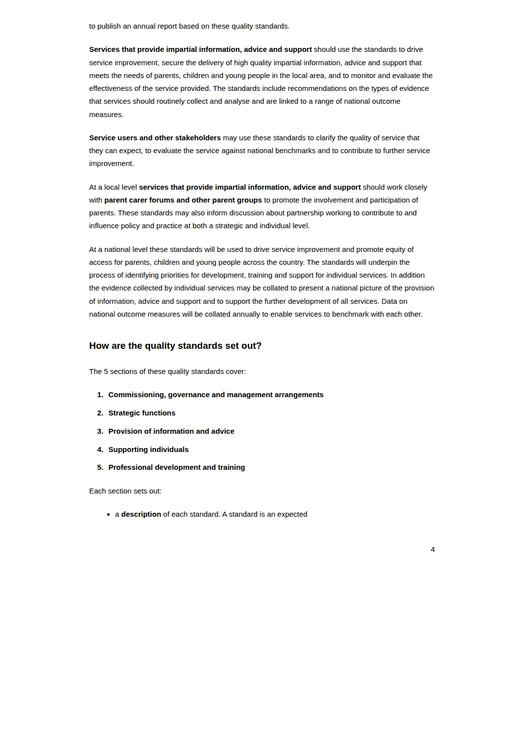to publish an annual report based on these quality standards.
Services that provide impartial information, advice and support should use the standards to drive service improvement, secure the delivery of high quality impartial information, advice and support that meets the needs of parents, children and young people in the local area, and to monitor and evaluate the effectiveness of the service provided. The standards include recommendations on the types of evidence that services should routinely collect and analyse and are linked to a range of national outcome measures.
Service users and other stakeholders may use these standards to clarify the quality of service that they can expect, to evaluate the service against national benchmarks and to contribute to further service improvement.
At a local level services that provide impartial information, advice and support should work closely with parent carer forums and other parent groups to promote the involvement and participation of parents. These standards may also inform discussion about partnership working to contribute to and influence policy and practice at both a strategic and individual level.
At a national level these standards will be used to drive service improvement and promote equity of access for parents, children and young people across the country. The standards will underpin the process of identifying priorities for development, training and support for individual services. In addition the evidence collected by individual services may be collated to present a national picture of the provision of information, advice and support and to support the further development of all services. Data on national outcome measures will be collated annually to enable services to benchmark with each other.
How are the quality standards set out?
The 5 sections of these quality standards cover:
Commissioning, governance and management arrangements
Strategic functions
Provision of information and advice
Supporting individuals
Professional development and training
Each section sets out:
a description of each standard. A standard is an expected
4